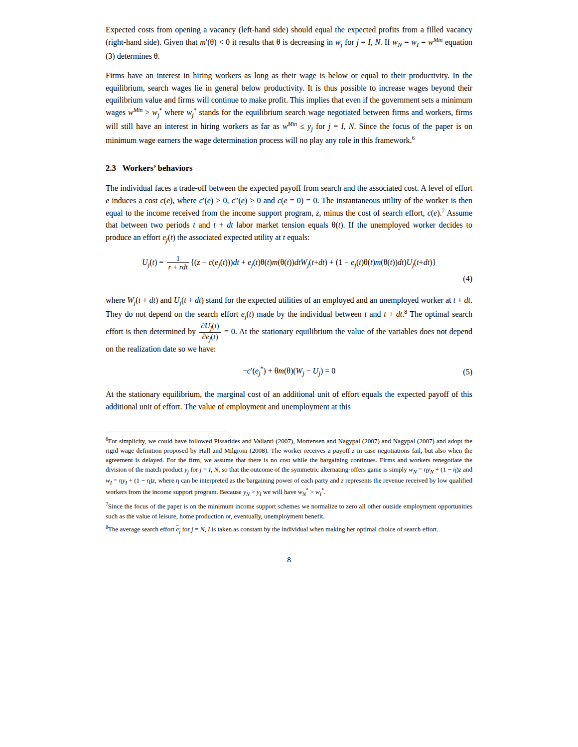Expected costs from opening a vacancy (left-hand side) should equal the expected profits from a filled vacancy (right-hand side). Given that m′(θ) < 0 it results that θ is decreasing in wj for j = I, N. If wN = wI = wMin equation (3) determines θ.
Firms have an interest in hiring workers as long as their wage is below or equal to their productivity. In the equilibrium, search wages lie in general below productivity. It is thus possible to increase wages beyond their equilibrium value and firms will continue to make profit. This implies that even if the government sets a minimum wages wMin > wj* where wj* stands for the equilibrium search wage negotiated between firms and workers, firms will still have an interest in hiring workers as far as wMin ≤ yj for j = I, N. Since the focus of the paper is on minimum wage earners the wage determination process will no play any role in this framework.6
2.3 Workers’ behaviors
The individual faces a trade-off between the expected payoff from search and the associated cost. A level of effort e induces a cost c(e), where c′(e) > 0, c″(e) > 0 and c(e = 0) = 0. The instantaneous utility of the worker is then equal to the income received from the income support program, z, minus the cost of search effort, c(e).7 Assume that between two periods t and t + dt labor market tension equals θ(t). If the unemployed worker decides to produce an effort ej(t) the associated expected utility at t equals:
Uj(t) = 1 r + rdt{(z − c(ej(t)))dt + ej(t)θ(t)m(θ(t))dtWj(t+dt) + (1 − ej(t)θ(t)m(θ(t))dt)Uj(t+dt)}
(4)
where Wj(t + dt) and Uj(t + dt) stand for the expected utilities of an employed and an unemployed worker at t + dt. They do not depend on the search effort ej(t) made by the individual between t and t + dt.8 The optimal search effort is then determined by ∂Uj(t)∂ej(t) = 0. At the stationary equilibrium the value of the variables does not depend on the realization date so we have:
−c′(ej*) + θm(θ)(Wj − Uj) = 0 (5)
At the stationary equilibrium, the marginal cost of an additional unit of effort equals the expected payoff of this additional unit of effort. The value of employment and unemployment at this
6For simplicity, we could have followed Pissarides and Vallanti (2007), Mortensen and Nagypal (2007) and Nagypal (2007) and adopt the rigid wage definition proposed by Hall and Milgrom (2008). The worker receives a payoff z in case negotiations fail, but also when the agreement is delayed. For the firm, we assume that there is no cost while the bargaining continues. Firms and workers renegotiate the division of the match product yj for j = I, N, so that the outcome of the symmetric alternating-offers game is simply wN = ηyN + (1 − η)z and wI = ηyI + (1 − η)z, where η can be interpreted as the bargaining power of each party and z represents the revenue received by low qualified workers from the income support program. Because yN > yI we will have wN* > wI*.
7Since the focus of the paper is on the minimum income support schemes we normalize to zero all other outside employment opportunities such as the value of leisure, home production or, eventually, unemployment benefit.
8The average search effort ej for j = N, I is taken as constant by the individual when making her optimal choice of search effort.
8